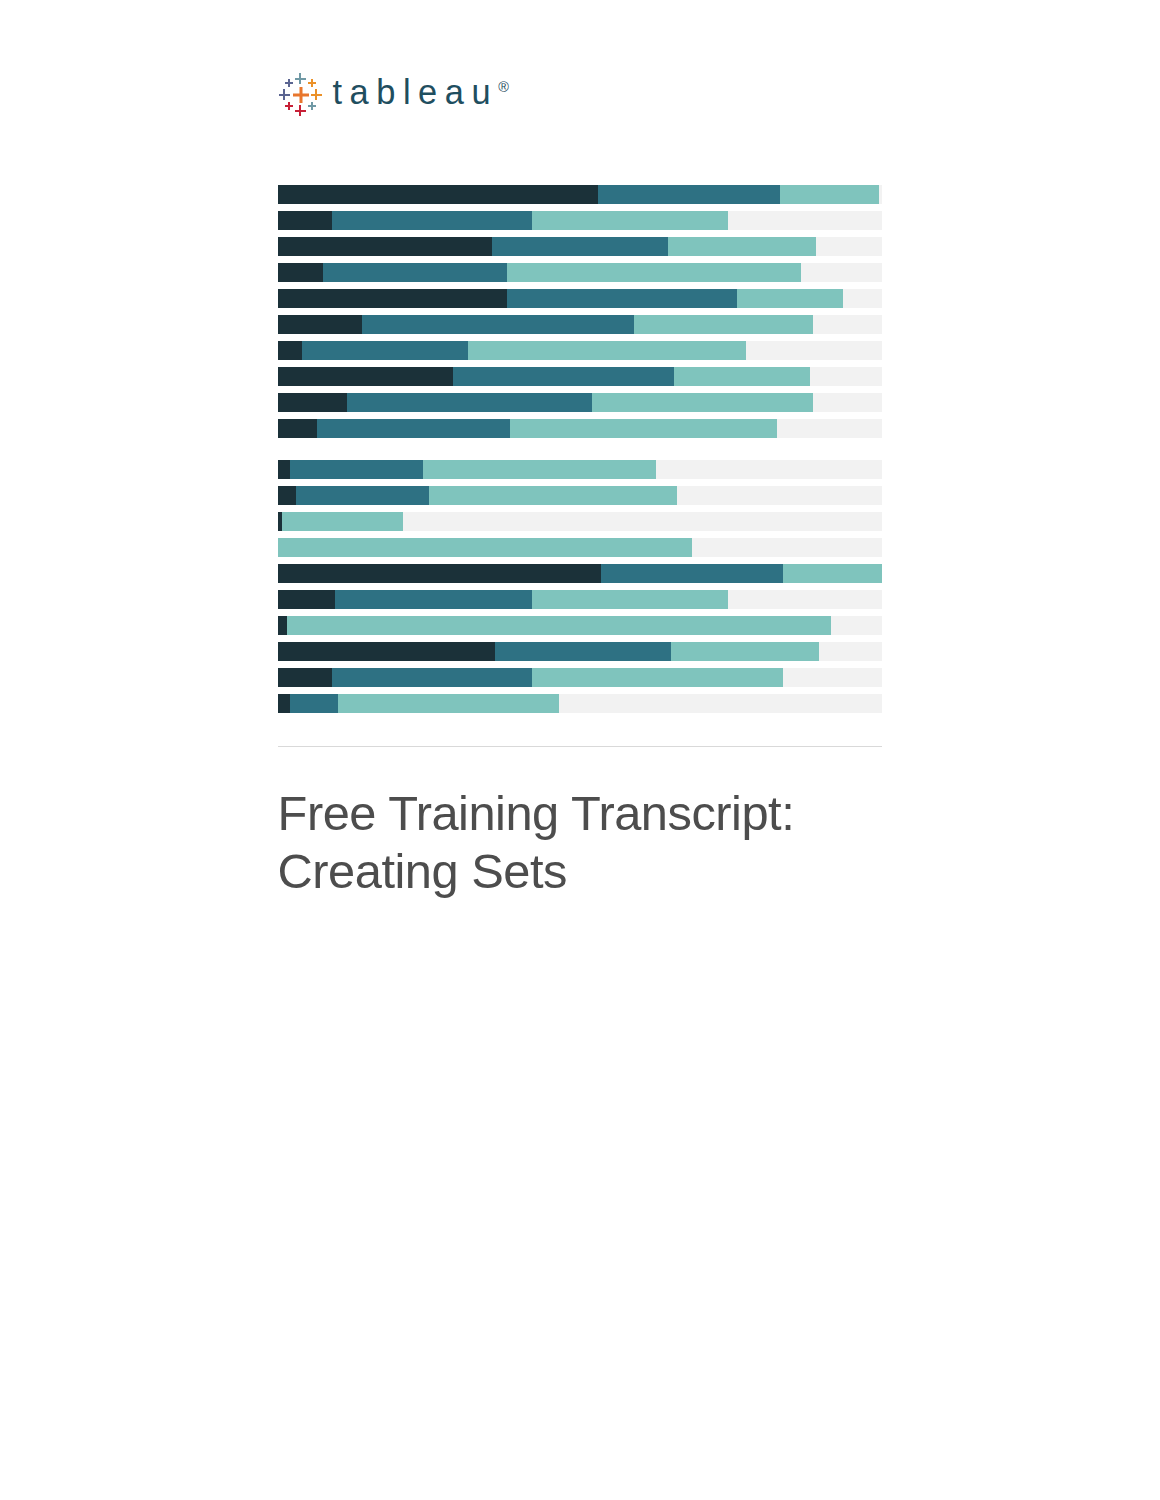tableau®
Free Training Transcript:
Creating Sets